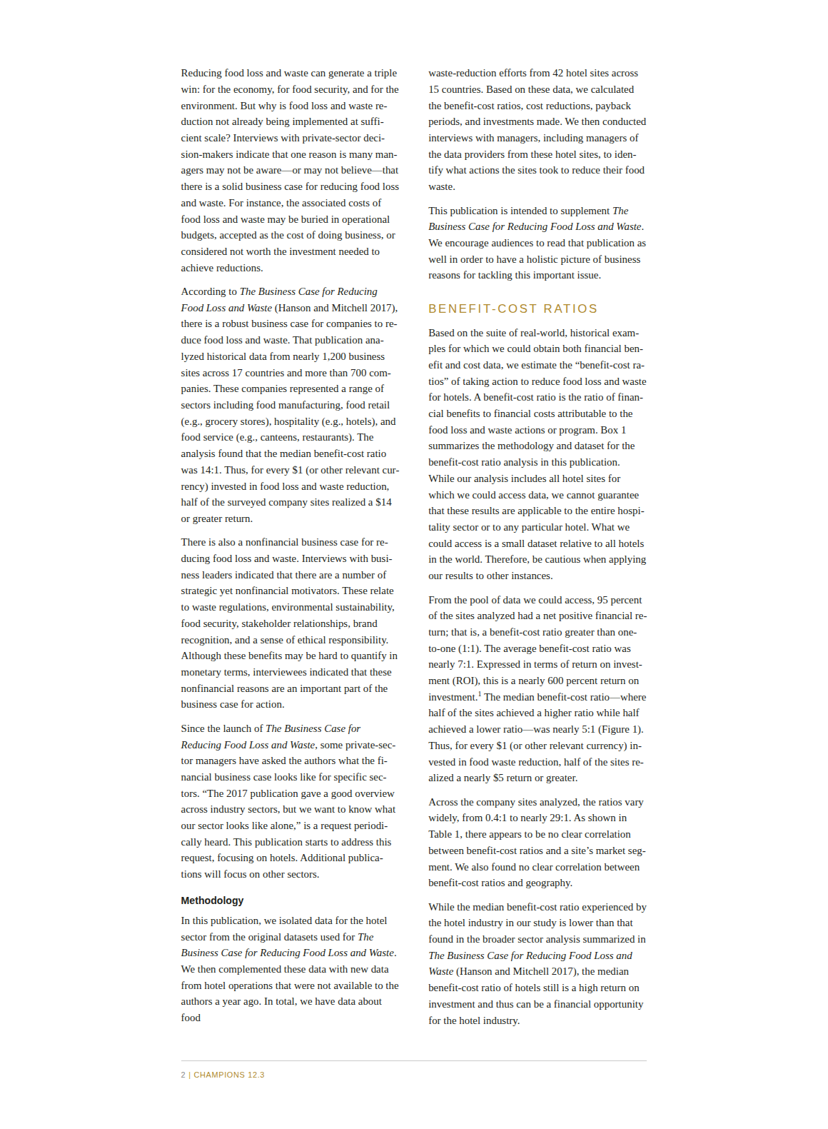Reducing food loss and waste can generate a triple win: for the economy, for food security, and for the environment. But why is food loss and waste reduction not already being implemented at sufficient scale? Interviews with private-sector decision-makers indicate that one reason is many managers may not be aware—or may not believe—that there is a solid business case for reducing food loss and waste. For instance, the associated costs of food loss and waste may be buried in operational budgets, accepted as the cost of doing business, or considered not worth the investment needed to achieve reductions.
According to The Business Case for Reducing Food Loss and Waste (Hanson and Mitchell 2017), there is a robust business case for companies to reduce food loss and waste. That publication analyzed historical data from nearly 1,200 business sites across 17 countries and more than 700 companies. These companies represented a range of sectors including food manufacturing, food retail (e.g., grocery stores), hospitality (e.g., hotels), and food service (e.g., canteens, restaurants). The analysis found that the median benefit-cost ratio was 14:1. Thus, for every $1 (or other relevant currency) invested in food loss and waste reduction, half of the surveyed company sites realized a $14 or greater return.
There is also a nonfinancial business case for reducing food loss and waste. Interviews with business leaders indicated that there are a number of strategic yet nonfinancial motivators. These relate to waste regulations, environmental sustainability, food security, stakeholder relationships, brand recognition, and a sense of ethical responsibility. Although these benefits may be hard to quantify in monetary terms, interviewees indicated that these nonfinancial reasons are an important part of the business case for action.
Since the launch of The Business Case for Reducing Food Loss and Waste, some private-sector managers have asked the authors what the financial business case looks like for specific sectors. “The 2017 publication gave a good overview across industry sectors, but we want to know what our sector looks like alone,” is a request periodically heard. This publication starts to address this request, focusing on hotels. Additional publications will focus on other sectors.
Methodology
In this publication, we isolated data for the hotel sector from the original datasets used for The Business Case for Reducing Food Loss and Waste. We then complemented these data with new data from hotel operations that were not available to the authors a year ago. In total, we have data about food
waste-reduction efforts from 42 hotel sites across 15 countries. Based on these data, we calculated the benefit-cost ratios, cost reductions, payback periods, and investments made. We then conducted interviews with managers, including managers of the data providers from these hotel sites, to identify what actions the sites took to reduce their food waste.
This publication is intended to supplement The Business Case for Reducing Food Loss and Waste. We encourage audiences to read that publication as well in order to have a holistic picture of business reasons for tackling this important issue.
Benefit-Cost Ratios
Based on the suite of real-world, historical examples for which we could obtain both financial benefit and cost data, we estimate the “benefit-cost ratios” of taking action to reduce food loss and waste for hotels. A benefit-cost ratio is the ratio of financial benefits to financial costs attributable to the food loss and waste actions or program. Box 1 summarizes the methodology and dataset for the benefit-cost ratio analysis in this publication. While our analysis includes all hotel sites for which we could access data, we cannot guarantee that these results are applicable to the entire hospitality sector or to any particular hotel. What we could access is a small dataset relative to all hotels in the world. Therefore, be cautious when applying our results to other instances.
From the pool of data we could access, 95 percent of the sites analyzed had a net positive financial return; that is, a benefit-cost ratio greater than one-to-one (1:1). The average benefit-cost ratio was nearly 7:1. Expressed in terms of return on investment (ROI), this is a nearly 600 percent return on investment.1 The median benefit-cost ratio—where half of the sites achieved a higher ratio while half achieved a lower ratio—was nearly 5:1 (Figure 1). Thus, for every $1 (or other relevant currency) invested in food waste reduction, half of the sites realized a nearly $5 return or greater.
Across the company sites analyzed, the ratios vary widely, from 0.4:1 to nearly 29:1. As shown in Table 1, there appears to be no clear correlation between benefit-cost ratios and a site’s market segment. We also found no clear correlation between benefit-cost ratios and geography.
While the median benefit-cost ratio experienced by the hotel industry in our study is lower than that found in the broader sector analysis summarized in The Business Case for Reducing Food Loss and Waste (Hanson and Mitchell 2017), the median benefit-cost ratio of hotels still is a high return on investment and thus can be a financial opportunity for the hotel industry.
2|CHAMPIONS 12.3